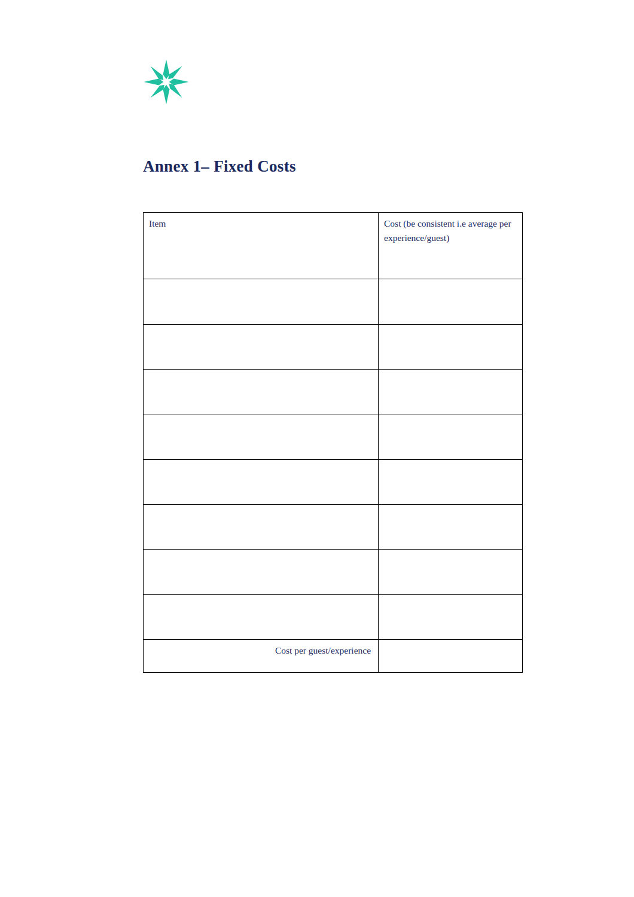Annex 1– Fixed Costs
| Item | Cost (be consistent i.e average per experience/guest) |
| --- | --- |
| Cost per guest/experience | |